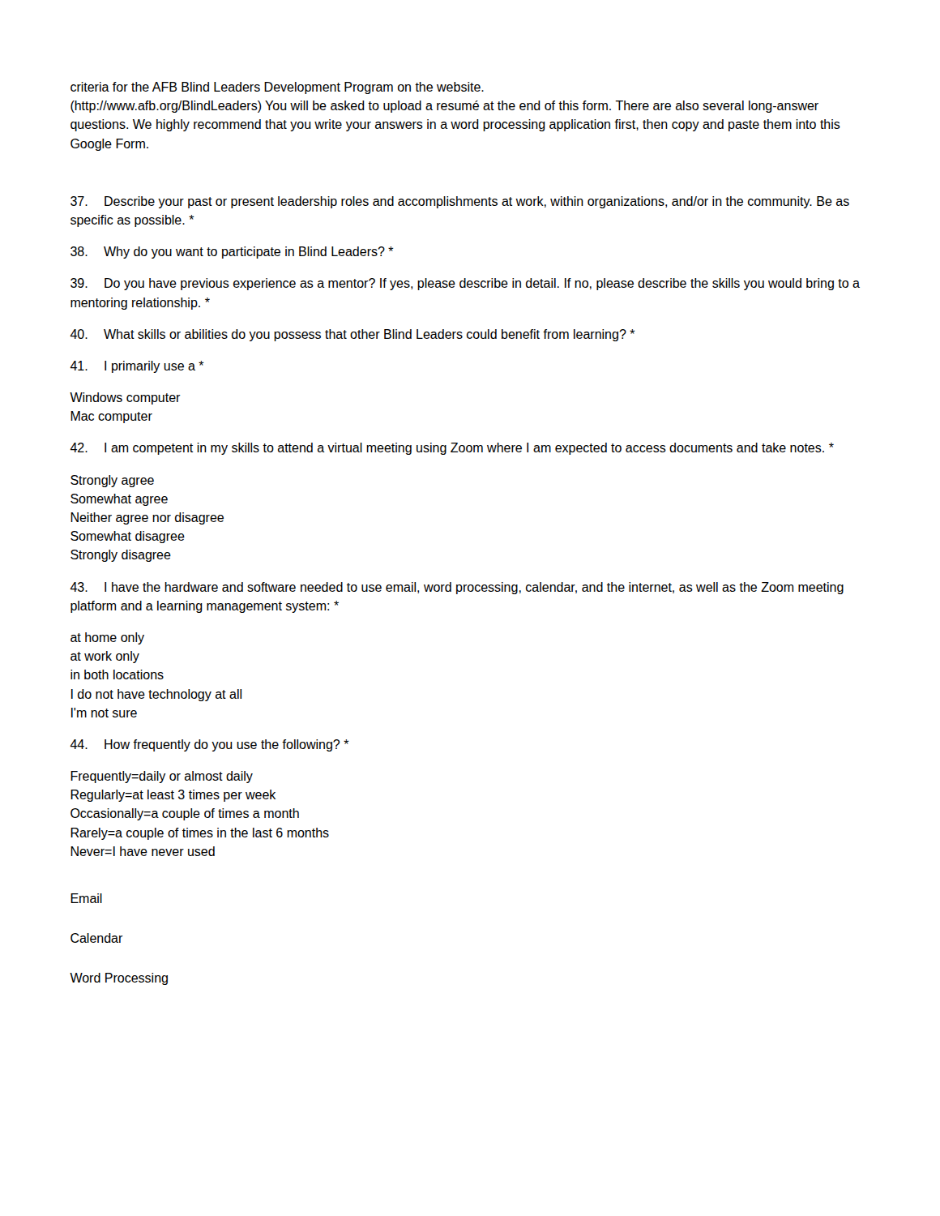criteria for the AFB Blind Leaders Development Program on the website.
(http://www.afb.org/BlindLeaders) You will be asked to upload a resumé at the end of this form. There are also several long-answer questions. We highly recommend that you write your answers in a word processing application first, then copy and paste them into this Google Form.
37. Describe your past or present leadership roles and accomplishments at work, within organizations, and/or in the community. Be as specific as possible. *
38. Why do you want to participate in Blind Leaders? *
39. Do you have previous experience as a mentor? If yes, please describe in detail. If no, please describe the skills you would bring to a mentoring relationship. *
40. What skills or abilities do you possess that other Blind Leaders could benefit from learning? *
41. I primarily use a *
Windows computer Mac computer
42. I am competent in my skills to attend a virtual meeting using Zoom where I am expected to access documents and take notes. *
Strongly agree Somewhat agree Neither agree nor disagree Somewhat disagree Strongly disagree
43. I have the hardware and software needed to use email, word processing, calendar, and the internet, as well as the Zoom meeting platform and a learning management system: *
at home only at work only in both locations I do not have technology at all I'm not sure
44. How frequently do you use the following? *
Frequently=daily or almost daily Regularly=at least 3 times per week Occasionally=a couple of times a month Rarely=a couple of times in the last 6 months Never=I have never used
Email
Calendar
Word Processing